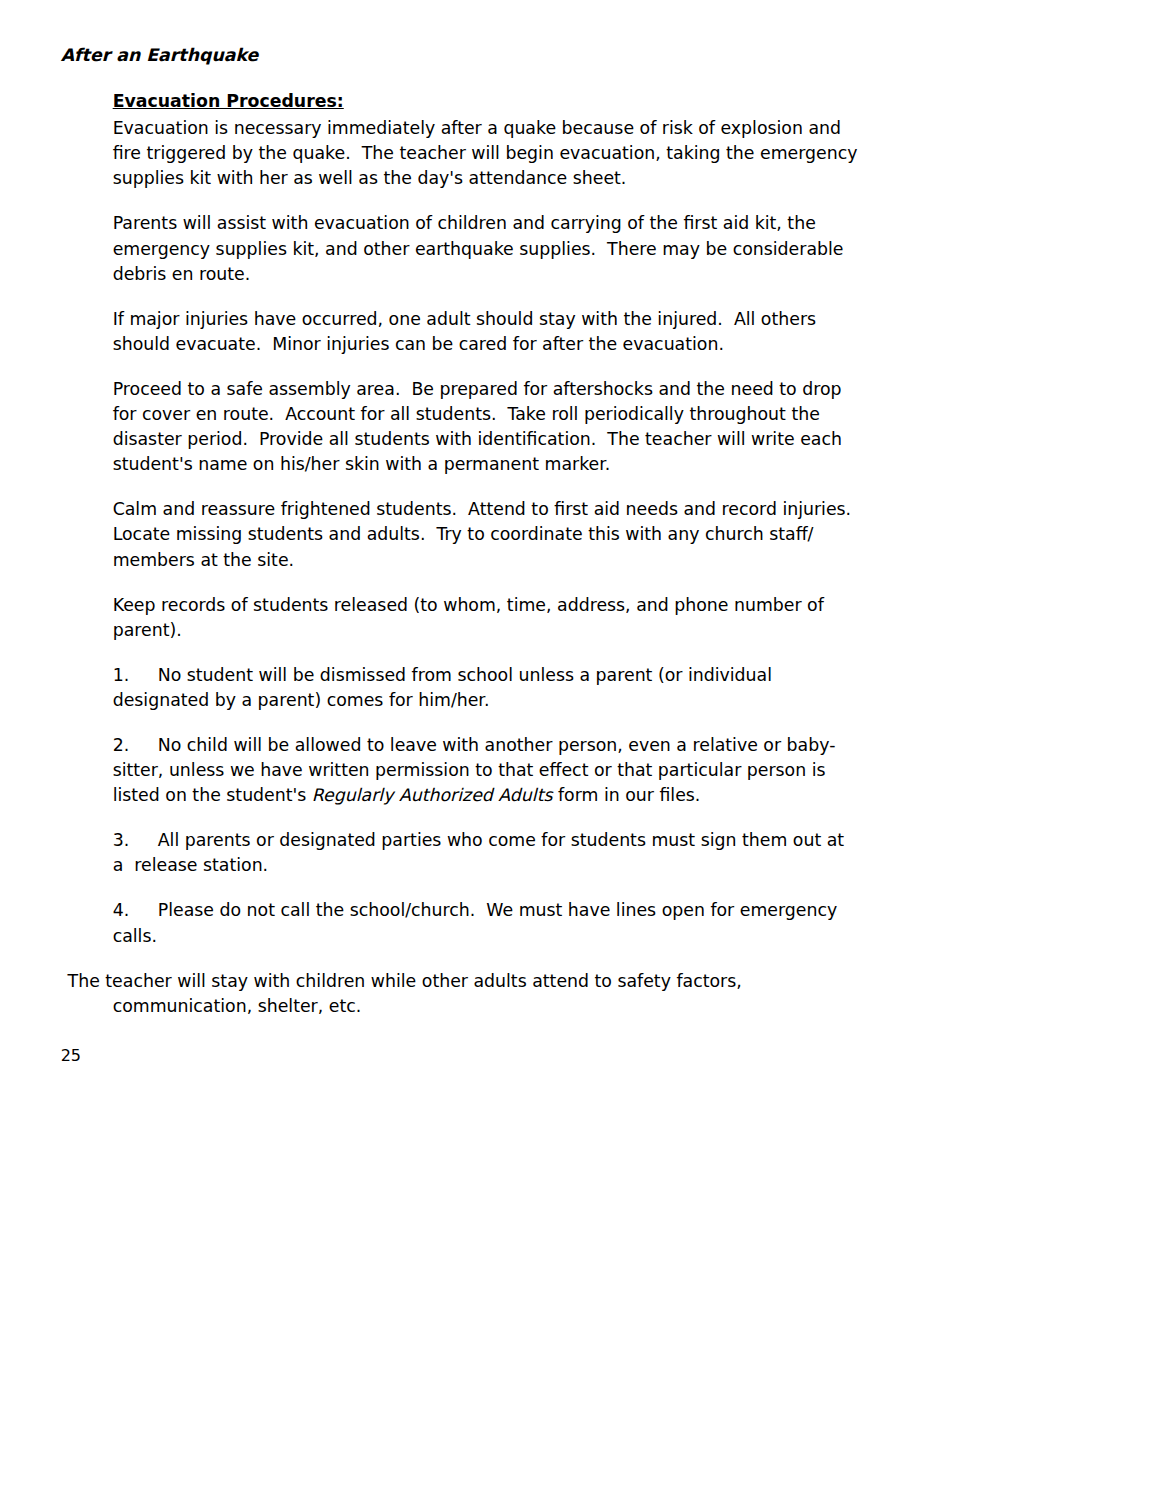After an Earthquake
Evacuation Procedures:
Evacuation is necessary immediately after a quake because of risk of explosion and fire triggered by the quake. The teacher will begin evacuation, taking the emergency supplies kit with her as well as the day's attendance sheet.
Parents will assist with evacuation of children and carrying of the first aid kit, the emergency supplies kit, and other earthquake supplies. There may be considerable debris en route.
If major injuries have occurred, one adult should stay with the injured. All others should evacuate. Minor injuries can be cared for after the evacuation.
Proceed to a safe assembly area. Be prepared for aftershocks and the need to drop for cover en route. Account for all students. Take roll periodically throughout the disaster period. Provide all students with identification. The teacher will write each student's name on his/her skin with a permanent marker.
Calm and reassure frightened students. Attend to first aid needs and record injuries. Locate missing students and adults. Try to coordinate this with any church staff/ members at the site.
Keep records of students released (to whom, time, address, and phone number of parent).
1. No student will be dismissed from school unless a parent (or individual designated by a parent) comes for him/her.
2. No child will be allowed to leave with another person, even a relative or baby- sitter, unless we have written permission to that effect or that particular person is listed on the student's Regularly Authorized Adults form in our files.
3. All parents or designated parties who come for students must sign them out at a release station.
4. Please do not call the school/church. We must have lines open for emergency calls.
The teacher will stay with children while other adults attend to safety factors, communication, shelter, etc.
25